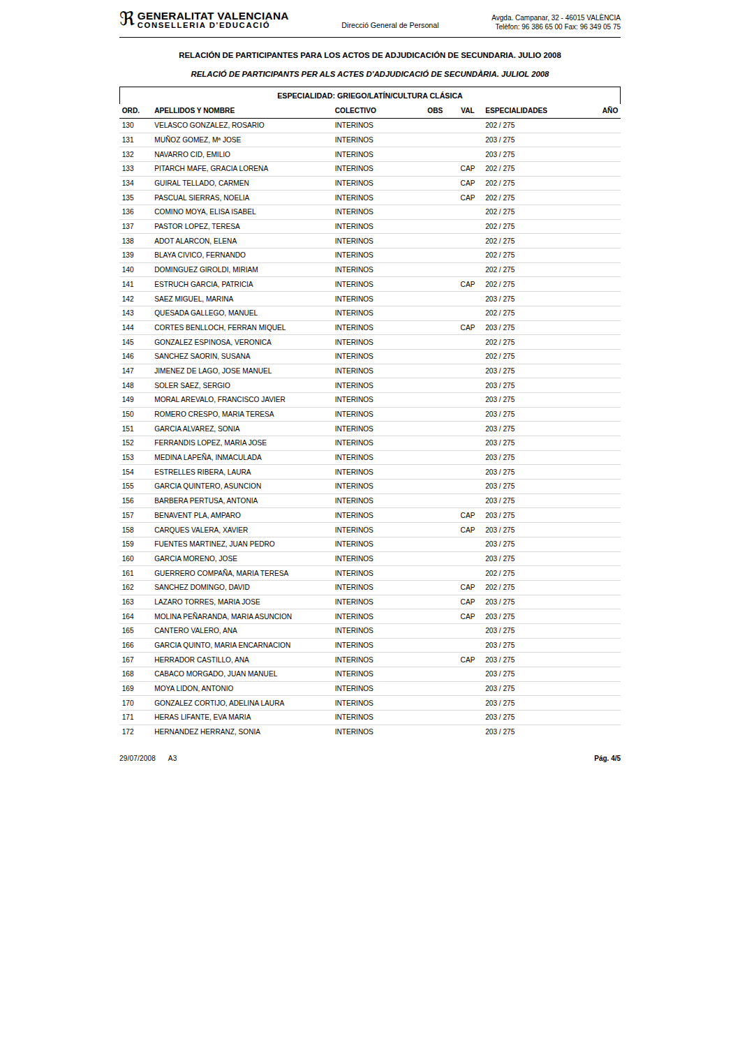ℜ
GENERALITAT VALENCIANA
CONSELLERIA D'EDUCACIÓ
Direcció General de Personal
Avgda. Campanar, 32 - 46015 VALÈNCIA
Telèfon: 96 386 65 00 Fax: 96 349 05 75
RELACIÓN DE PARTICIPANTES PARA LOS ACTOS DE ADJUDICACIÓN DE SECUNDARIA. JULIO 2008
RELACIÓ DE PARTICIPANTS PER ALS ACTES D'ADJUDICACIÓ DE SECUNDÀRIA. JULIOL 2008
ESPECIALIDAD: GRIEGO/LATÍN/CULTURA CLÁSICA
| ORD. | APELLIDOS Y NOMBRE | COLECTIVO | OBS | VAL | ESPECIALIDADES | AÑO |
| --- | --- | --- | --- | --- | --- | --- |
| 130 | VELASCO GONZALEZ, ROSARIO | INTERINOS | | | 202 / 275 | |
| 131 | MUÑOZ GOMEZ, Mª JOSE | INTERINOS | | | 203 / 275 | |
| 132 | NAVARRO CID, EMILIO | INTERINOS | | | 203 / 275 | |
| 133 | PITARCH MAFE, GRACIA LORENA | INTERINOS | | CAP | 202 / 275 | |
| 134 | GUIRAL TELLADO, CARMEN | INTERINOS | | CAP | 202 / 275 | |
| 135 | PASCUAL SIERRAS, NOELIA | INTERINOS | | CAP | 202 / 275 | |
| 136 | COMINO MOYA, ELISA ISABEL | INTERINOS | | | 202 / 275 | |
| 137 | PASTOR LOPEZ, TERESA | INTERINOS | | | 202 / 275 | |
| 138 | ADOT ALARCON, ELENA | INTERINOS | | | 202 / 275 | |
| 139 | BLAYA CIVICO, FERNANDO | INTERINOS | | | 202 / 275 | |
| 140 | DOMINGUEZ GIROLDI, MIRIAM | INTERINOS | | | 202 / 275 | |
| 141 | ESTRUCH GARCIA, PATRICIA | INTERINOS | | CAP | 202 / 275 | |
| 142 | SAEZ MIGUEL, MARINA | INTERINOS | | | 203 / 275 | |
| 143 | QUESADA GALLEGO, MANUEL | INTERINOS | | | 202 / 275 | |
| 144 | CORTES BENLLOCH, FERRAN MIQUEL | INTERINOS | | CAP | 203 / 275 | |
| 145 | GONZALEZ ESPINOSA, VERONICA | INTERINOS | | | 202 / 275 | |
| 146 | SANCHEZ SAORIN, SUSANA | INTERINOS | | | 202 / 275 | |
| 147 | JIMENEZ DE LAGO, JOSE MANUEL | INTERINOS | | | 203 / 275 | |
| 148 | SOLER SAEZ, SERGIO | INTERINOS | | | 203 / 275 | |
| 149 | MORAL AREVALO, FRANCISCO JAVIER | INTERINOS | | | 203 / 275 | |
| 150 | ROMERO CRESPO, MARIA TERESA | INTERINOS | | | 203 / 275 | |
| 151 | GARCIA ALVAREZ, SONIA | INTERINOS | | | 203 / 275 | |
| 152 | FERRANDIS LOPEZ, MARIA JOSE | INTERINOS | | | 203 / 275 | |
| 153 | MEDINA LAPEÑA, INMACULADA | INTERINOS | | | 203 / 275 | |
| 154 | ESTRELLES RIBERA, LAURA | INTERINOS | | | 203 / 275 | |
| 155 | GARCIA QUINTERO, ASUNCION | INTERINOS | | | 203 / 275 | |
| 156 | BARBERA PERTUSA, ANTONIA | INTERINOS | | | 203 / 275 | |
| 157 | BENAVENT PLA, AMPARO | INTERINOS | | CAP | 203 / 275 | |
| 158 | CARQUES VALERA, XAVIER | INTERINOS | | CAP | 203 / 275 | |
| 159 | FUENTES MARTINEZ, JUAN PEDRO | INTERINOS | | | 203 / 275 | |
| 160 | GARCIA MORENO, JOSE | INTERINOS | | | 203 / 275 | |
| 161 | GUERRERO COMPAÑA, MARIA TERESA | INTERINOS | | | 202 / 275 | |
| 162 | SANCHEZ DOMINGO, DAVID | INTERINOS | | CAP | 202 / 275 | |
| 163 | LAZARO TORRES, MARIA JOSE | INTERINOS | | CAP | 203 / 275 | |
| 164 | MOLINA PEÑARANDA, MARIA ASUNCION | INTERINOS | | CAP | 203 / 275 | |
| 165 | CANTERO VALERO, ANA | INTERINOS | | | 203 / 275 | |
| 166 | GARCIA QUINTO, MARIA ENCARNACION | INTERINOS | | | 203 / 275 | |
| 167 | HERRADOR CASTILLO, ANA | INTERINOS | | CAP | 203 / 275 | |
| 168 | CABACO MORGADO, JUAN MANUEL | INTERINOS | | | 203 / 275 | |
| 169 | MOYA LIDON, ANTONIO | INTERINOS | | | 203 / 275 | |
| 170 | GONZALEZ CORTIJO, ADELINA LAURA | INTERINOS | | | 203 / 275 | |
| 171 | HERAS LIFANTE, EVA MARIA | INTERINOS | | | 203 / 275 | |
| 172 | HERNANDEZ HERRANZ, SONIA | INTERINOS | | | 203 / 275 | |
29/07/2008 A3
Pág. 4/5